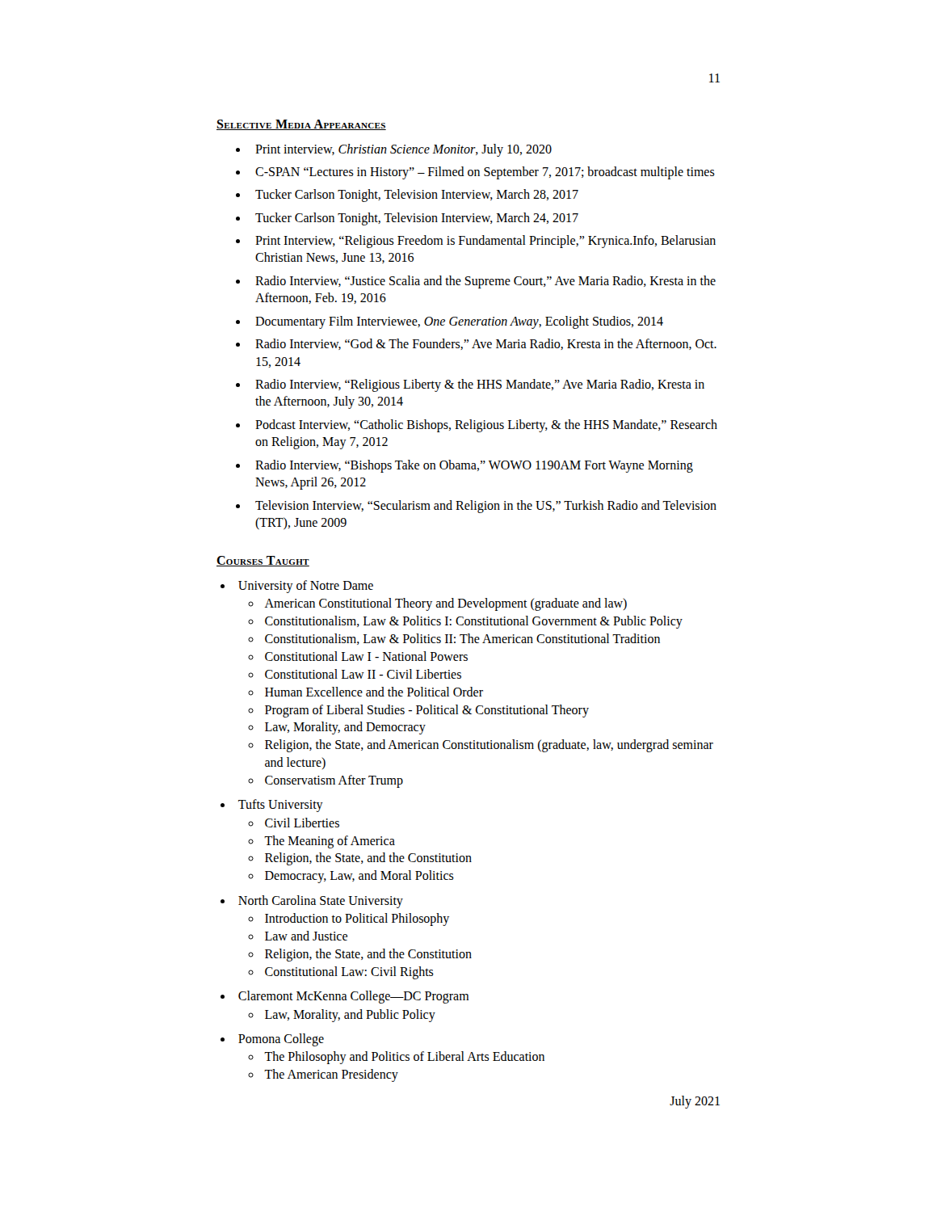11
Selective Media Appearances
Print interview, Christian Science Monitor, July 10, 2020
C-SPAN “Lectures in History” – Filmed on September 7, 2017; broadcast multiple times
Tucker Carlson Tonight, Television Interview, March 28, 2017
Tucker Carlson Tonight, Television Interview, March 24, 2017
Print Interview, “Religious Freedom is Fundamental Principle,” Krynica.Info, Belarusian Christian News, June 13, 2016
Radio Interview, “Justice Scalia and the Supreme Court,” Ave Maria Radio, Kresta in the Afternoon, Feb. 19, 2016
Documentary Film Interviewee, One Generation Away, Ecolight Studios, 2014
Radio Interview, “God & The Founders,” Ave Maria Radio, Kresta in the Afternoon, Oct. 15, 2014
Radio Interview, “Religious Liberty & the HHS Mandate,” Ave Maria Radio, Kresta in the Afternoon, July 30, 2014
Podcast Interview, “Catholic Bishops, Religious Liberty, & the HHS Mandate,” Research on Religion, May 7, 2012
Radio Interview, “Bishops Take on Obama,” WOWO 1190AM Fort Wayne Morning News, April 26, 2012
Television Interview, “Secularism and Religion in the US,” Turkish Radio and Television (TRT), June 2009
Courses Taught
University of Notre Dame
American Constitutional Theory and Development (graduate and law)
Constitutionalism, Law & Politics I: Constitutional Government & Public Policy
Constitutionalism, Law & Politics II: The American Constitutional Tradition
Constitutional Law I - National Powers
Constitutional Law II - Civil Liberties
Human Excellence and the Political Order
Program of Liberal Studies - Political & Constitutional Theory
Law, Morality, and Democracy
Religion, the State, and American Constitutionalism (graduate, law, undergrad seminar and lecture)
Conservatism After Trump
Tufts University
Civil Liberties
The Meaning of America
Religion, the State, and the Constitution
Democracy, Law, and Moral Politics
North Carolina State University
Introduction to Political Philosophy
Law and Justice
Religion, the State, and the Constitution
Constitutional Law: Civil Rights
Claremont McKenna College—DC Program
Law, Morality, and Public Policy
Pomona College
The Philosophy and Politics of Liberal Arts Education
The American Presidency
July 2021